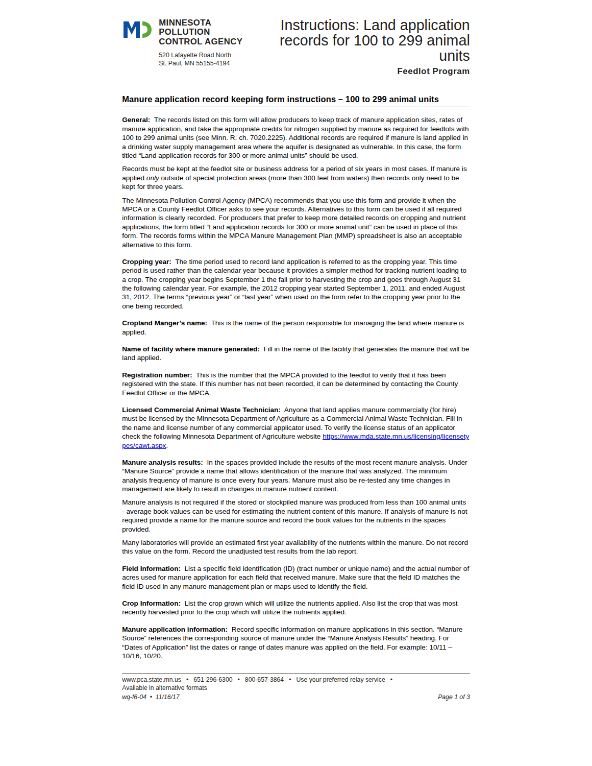Minnesota Pollution
Control Agency
520 Lafayette Road North
St. Paul, MN 55155-4194
Instructions: Land application
records for 100 to 299 animal units
Feedlot Program
Manure application record keeping form instructions – 100 to 299 animal units
General: The records listed on this form will allow producers to keep track of manure application sites, rates of manure application, and take the appropriate credits for nitrogen supplied by manure as required for feedlots with 100 to 299 animal units (see Minn. R. ch. 7020.2225). Additional records are required if manure is land applied in a drinking water supply management area where the aquifer is designated as vulnerable. In this case, the form titled “Land application records for 300 or more animal units” should be used.
Records must be kept at the feedlot site or business address for a period of six years in most cases. If manure is applied only outside of special protection areas (more than 300 feet from waters) then records only need to be kept for three years.
The Minnesota Pollution Control Agency (MPCA) recommends that you use this form and provide it when the MPCA or a County Feedlot Officer asks to see your records. Alternatives to this form can be used if all required information is clearly recorded. For producers that prefer to keep more detailed records on cropping and nutrient applications, the form titled “Land application records for 300 or more animal unit” can be used in place of this form. The records forms within the MPCA Manure Management Plan (MMP) spreadsheet is also an acceptable alternative to this form.
Cropping year: The time period used to record land application is referred to as the cropping year. This time period is used rather than the calendar year because it provides a simpler method for tracking nutrient loading to a crop. The cropping year begins September 1 the fall prior to harvesting the crop and goes through August 31 the following calendar year. For example, the 2012 cropping year started September 1, 2011, and ended August 31, 2012. The terms “previous year” or “last year” when used on the form refer to the cropping year prior to the one being recorded.
Cropland Manger’s name: This is the name of the person responsible for managing the land where manure is applied.
Name of facility where manure generated: Fill in the name of the facility that generates the manure that will be land applied.
Registration number: This is the number that the MPCA provided to the feedlot to verify that it has been registered with the state. If this number has not been recorded, it can be determined by contacting the County Feedlot Officer or the MPCA.
Licensed Commercial Animal Waste Technician: Anyone that land applies manure commercially (for hire) must be licensed by the Minnesota Department of Agriculture as a Commercial Animal Waste Technician. Fill in the name and license number of any commercial applicator used. To verify the license status of an applicator check the following Minnesota Department of Agriculture website https://www.mda.state.mn.us/licensing/licensetypes/cawt.aspx.
Manure analysis results: In the spaces provided include the results of the most recent manure analysis. Under “Manure Source” provide a name that allows identification of the manure that was analyzed. The minimum analysis frequency of manure is once every four years. Manure must also be re-tested any time changes in management are likely to result in changes in manure nutrient content.
Manure analysis is not required if the stored or stockpiled manure was produced from less than 100 animal units - average book values can be used for estimating the nutrient content of this manure. If analysis of manure is not required provide a name for the manure source and record the book values for the nutrients in the spaces provided.
Many laboratories will provide an estimated first year availability of the nutrients within the manure. Do not record this value on the form. Record the unadjusted test results from the lab report.
Field Information: List a specific field identification (ID) (tract number or unique name) and the actual number of acres used for manure application for each field that received manure. Make sure that the field ID matches the field ID used in any manure management plan or maps used to identify the field.
Crop Information: List the crop grown which will utilize the nutrients applied. Also list the crop that was most recently harvested prior to the crop which will utilize the nutrients applied.
Manure application information: Record specific information on manure applications in this section. “Manure Source” references the corresponding source of manure under the “Manure Analysis Results” heading. For “Dates of Application” list the dates or range of dates manure was applied on the field. For example: 10/11 – 10/16, 10/20.
www.pca.state.mn.us• 651-296-6300• 800-657-3864• Use your preferred relay service• Available in alternative formats
wq-f6-04 • 11/16/17 Page 1 of 3